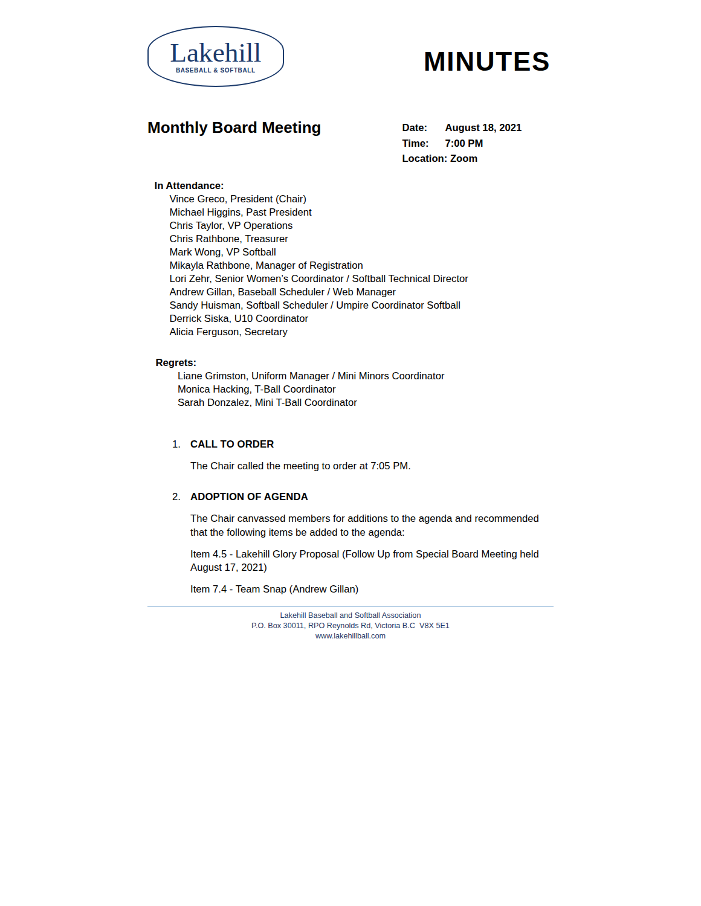Lakehill BASEBALL & SOFTBALL
MINUTES
Monthly Board Meeting
| Date: | August 18, 2021 |
| Time: | 7:00 PM |
| Location: Zoom |
In Attendance:
Vince Greco, President (Chair)
Michael Higgins, Past President
Chris Taylor, VP Operations
Chris Rathbone, Treasurer
Mark Wong, VP Softball
Mikayla Rathbone, Manager of Registration
Lori Zehr, Senior Women’s Coordinator / Softball Technical Director
Andrew Gillan, Baseball Scheduler / Web Manager
Sandy Huisman, Softball Scheduler / Umpire Coordinator Softball
Derrick Siska, U10 Coordinator
Alicia Ferguson, Secretary
Regrets:
Liane Grimston, Uniform Manager / Mini Minors Coordinator
Monica Hacking, T-Ball Coordinator
Sarah Donzalez, Mini T-Ball Coordinator
CALL TO ORDER
The Chair called the meeting to order at 7:05 PM.
ADOPTION OF AGENDA
The Chair canvassed members for additions to the agenda and recommended that the following items be added to the agenda:
Item 4.5 - Lakehill Glory Proposal (Follow Up from Special Board Meeting held August 17, 2021)
Item 7.4 - Team Snap (Andrew Gillan)
Lakehill Baseball and Softball Association
P.O. Box 30011, RPO Reynolds Rd, Victoria B.C V8X 5E1
www.lakehillball.com